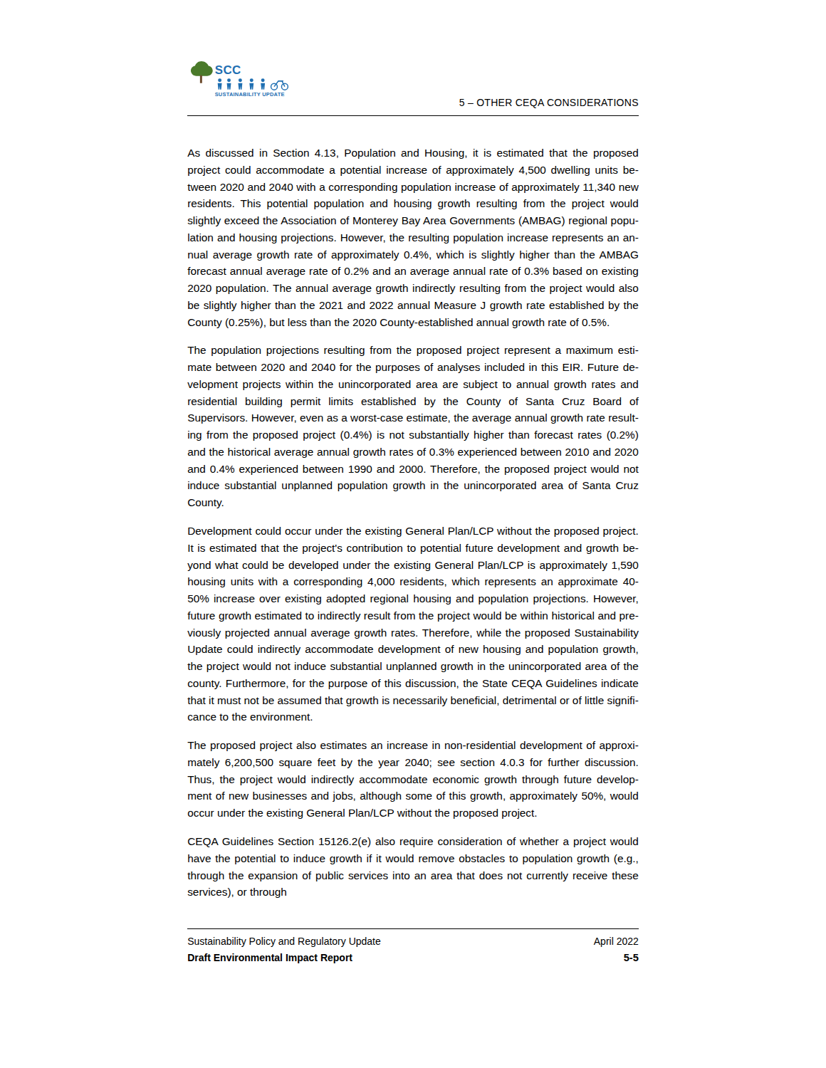SCC SUSTAINABILITY UPDATE
5 – OTHER CEQA CONSIDERATIONS
As discussed in Section 4.13, Population and Housing, it is estimated that the proposed project could accommodate a potential increase of approximately 4,500 dwelling units between 2020 and 2040 with a corresponding population increase of approximately 11,340 new residents. This potential population and housing growth resulting from the project would slightly exceed the Association of Monterey Bay Area Governments (AMBAG) regional population and housing projections. However, the resulting population increase represents an annual average growth rate of approximately 0.4%, which is slightly higher than the AMBAG forecast annual average rate of 0.2% and an average annual rate of 0.3% based on existing 2020 population. The annual average growth indirectly resulting from the project would also be slightly higher than the 2021 and 2022 annual Measure J growth rate established by the County (0.25%), but less than the 2020 County-established annual growth rate of 0.5%.
The population projections resulting from the proposed project represent a maximum estimate between 2020 and 2040 for the purposes of analyses included in this EIR. Future development projects within the unincorporated area are subject to annual growth rates and residential building permit limits established by the County of Santa Cruz Board of Supervisors. However, even as a worst-case estimate, the average annual growth rate resulting from the proposed project (0.4%) is not substantially higher than forecast rates (0.2%) and the historical average annual growth rates of 0.3% experienced between 2010 and 2020 and 0.4% experienced between 1990 and 2000. Therefore, the proposed project would not induce substantial unplanned population growth in the unincorporated area of Santa Cruz County.
Development could occur under the existing General Plan/LCP without the proposed project. It is estimated that the project's contribution to potential future development and growth beyond what could be developed under the existing General Plan/LCP is approximately 1,590 housing units with a corresponding 4,000 residents, which represents an approximate 40-50% increase over existing adopted regional housing and population projections. However, future growth estimated to indirectly result from the project would be within historical and previously projected annual average growth rates. Therefore, while the proposed Sustainability Update could indirectly accommodate development of new housing and population growth, the project would not induce substantial unplanned growth in the unincorporated area of the county. Furthermore, for the purpose of this discussion, the State CEQA Guidelines indicate that it must not be assumed that growth is necessarily beneficial, detrimental or of little significance to the environment.
The proposed project also estimates an increase in non-residential development of approximately 6,200,500 square feet by the year 2040; see section 4.0.3 for further discussion. Thus, the project would indirectly accommodate economic growth through future development of new businesses and jobs, although some of this growth, approximately 50%, would occur under the existing General Plan/LCP without the proposed project.
CEQA Guidelines Section 15126.2(e) also require consideration of whether a project would have the potential to induce growth if it would remove obstacles to population growth (e.g., through the expansion of public services into an area that does not currently receive these services), or through
Sustainability Policy and Regulatory Update
April 2022
Draft Environmental Impact Report
5-5